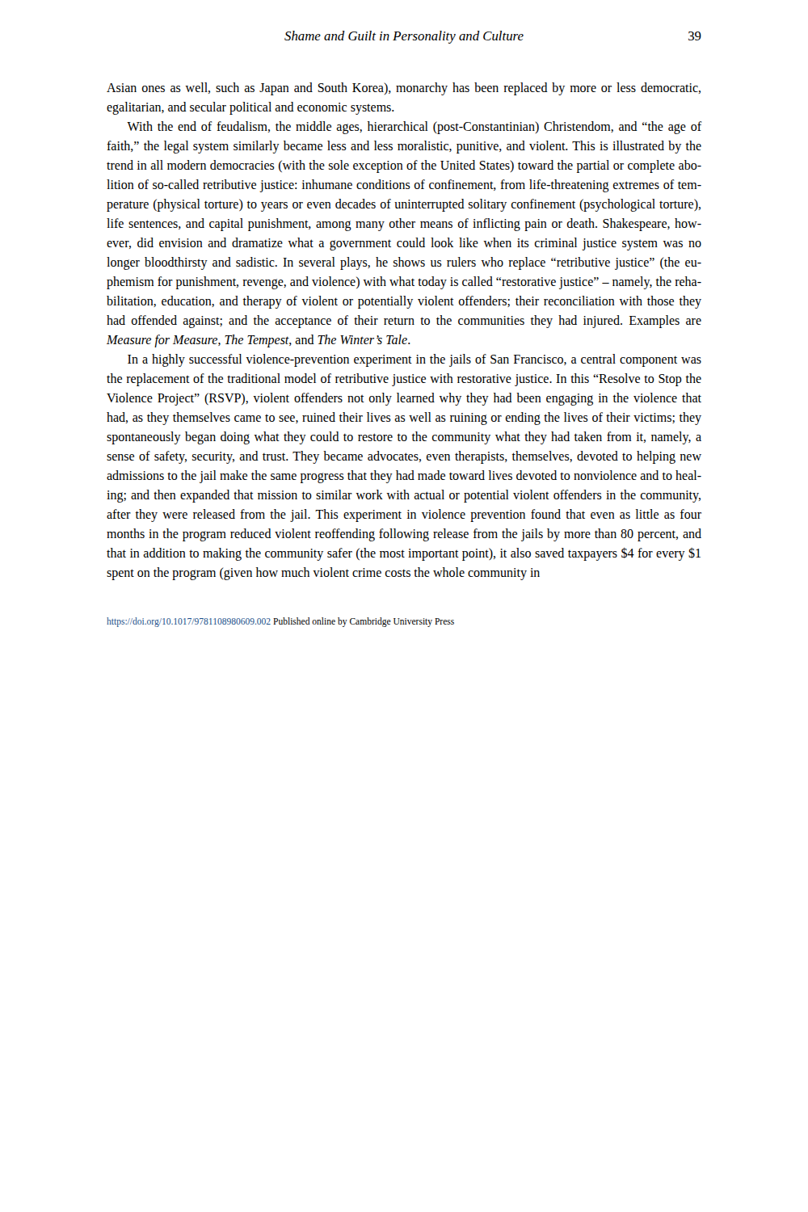Shame and Guilt in Personality and Culture 39
Asian ones as well, such as Japan and South Korea), monarchy has been replaced by more or less democratic, egalitarian, and secular political and economic systems.
With the end of feudalism, the middle ages, hierarchical (post-Constantinian) Christendom, and “the age of faith,” the legal system similarly became less and less moralistic, punitive, and violent. This is illustrated by the trend in all modern democracies (with the sole exception of the United States) toward the partial or complete abolition of so-called retributive justice: inhumane conditions of confinement, from life-threatening extremes of temperature (physical torture) to years or even decades of uninterrupted solitary confinement (psychological torture), life sentences, and capital punishment, among many other means of inflicting pain or death. Shakespeare, however, did envision and dramatize what a government could look like when its criminal justice system was no longer bloodthirsty and sadistic. In several plays, he shows us rulers who replace “retributive justice” (the euphemism for punishment, revenge, and violence) with what today is called “restorative justice” – namely, the rehabilitation, education, and therapy of violent or potentially violent offenders; their reconciliation with those they had offended against; and the acceptance of their return to the communities they had injured. Examples are Measure for Measure, The Tempest, and The Winter’s Tale.
In a highly successful violence-prevention experiment in the jails of San Francisco, a central component was the replacement of the traditional model of retributive justice with restorative justice. In this “Resolve to Stop the Violence Project” (RSVP), violent offenders not only learned why they had been engaging in the violence that had, as they themselves came to see, ruined their lives as well as ruining or ending the lives of their victims; they spontaneously began doing what they could to restore to the community what they had taken from it, namely, a sense of safety, security, and trust. They became advocates, even therapists, themselves, devoted to helping new admissions to the jail make the same progress that they had made toward lives devoted to nonviolence and to healing; and then expanded that mission to similar work with actual or potential violent offenders in the community, after they were released from the jail. This experiment in violence prevention found that even as little as four months in the program reduced violent reoffending following release from the jails by more than 80 percent, and that in addition to making the community safer (the most important point), it also saved taxpayers $4 for every $1 spent on the program (given how much violent crime costs the whole community in
https://doi.org/10.1017/9781108980609.002 Published online by Cambridge University Press